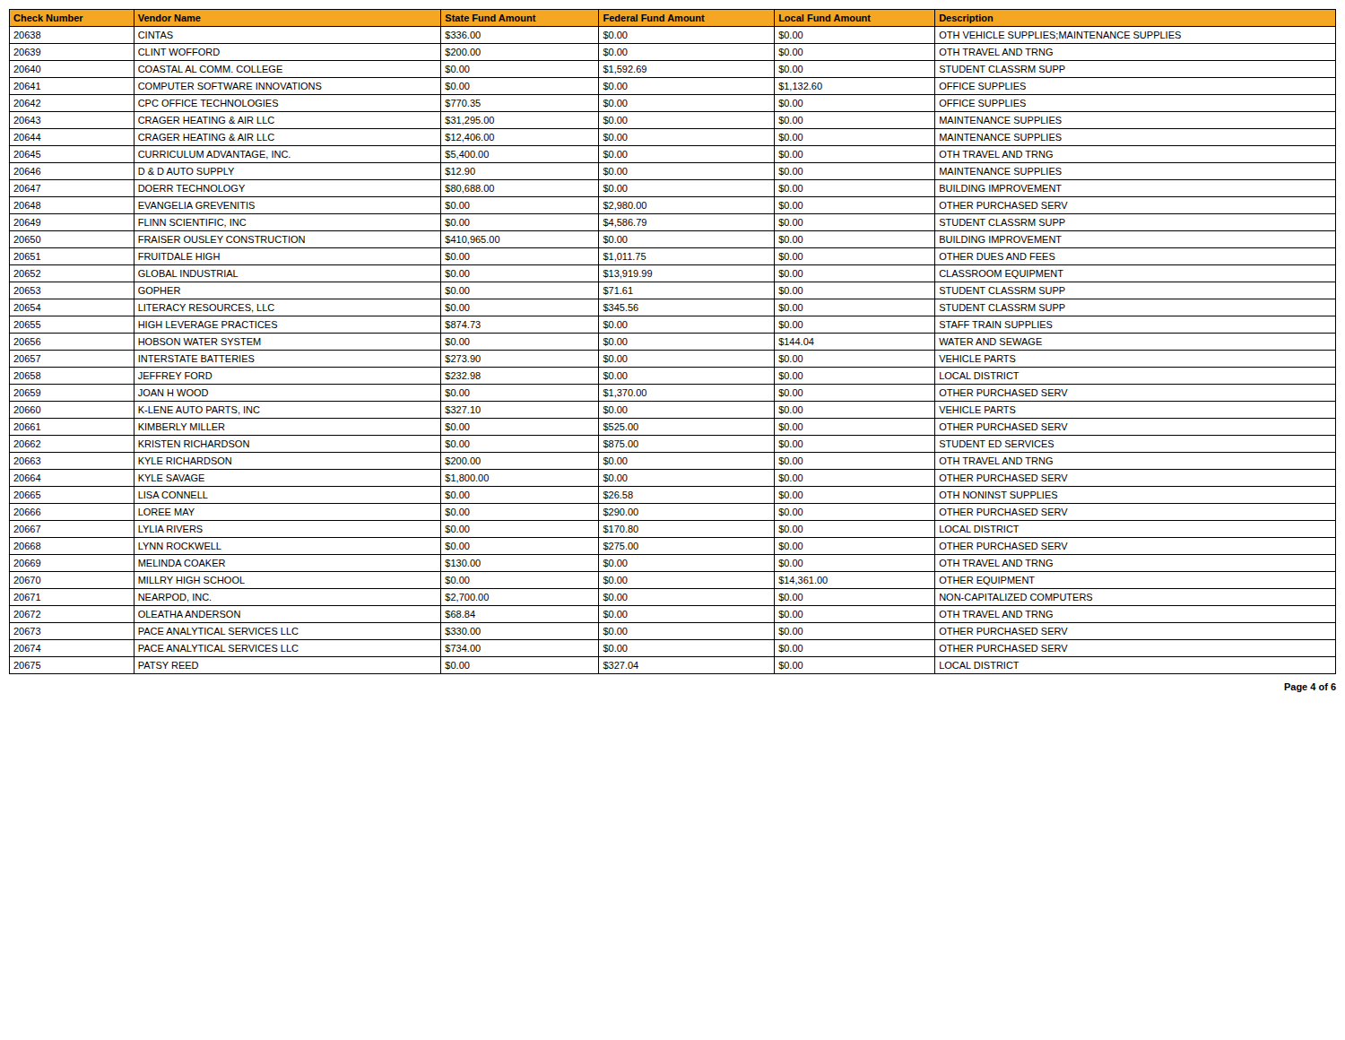| Check Number | Vendor Name | State Fund Amount | Federal Fund Amount | Local Fund Amount | Description |
| --- | --- | --- | --- | --- | --- |
| 20638 | CINTAS | $336.00 | $0.00 | $0.00 | OTH VEHICLE SUPPLIES;MAINTENANCE SUPPLIES |
| 20639 | CLINT WOFFORD | $200.00 | $0.00 | $0.00 | OTH TRAVEL AND TRNG |
| 20640 | COASTAL AL COMM. COLLEGE | $0.00 | $1,592.69 | $0.00 | STUDENT CLASSRM SUPP |
| 20641 | COMPUTER SOFTWARE INNOVATIONS | $0.00 | $0.00 | $1,132.60 | OFFICE SUPPLIES |
| 20642 | CPC OFFICE TECHNOLOGIES | $770.35 | $0.00 | $0.00 | OFFICE SUPPLIES |
| 20643 | CRAGER HEATING & AIR LLC | $31,295.00 | $0.00 | $0.00 | MAINTENANCE SUPPLIES |
| 20644 | CRAGER HEATING & AIR LLC | $12,406.00 | $0.00 | $0.00 | MAINTENANCE SUPPLIES |
| 20645 | CURRICULUM ADVANTAGE, INC. | $5,400.00 | $0.00 | $0.00 | OTH TRAVEL AND TRNG |
| 20646 | D & D AUTO SUPPLY | $12.90 | $0.00 | $0.00 | MAINTENANCE SUPPLIES |
| 20647 | DOERR TECHNOLOGY | $80,688.00 | $0.00 | $0.00 | BUILDING IMPROVEMENT |
| 20648 | EVANGELIA GREVENITIS | $0.00 | $2,980.00 | $0.00 | OTHER PURCHASED SERV |
| 20649 | FLINN SCIENTIFIC, INC | $0.00 | $4,586.79 | $0.00 | STUDENT CLASSRM SUPP |
| 20650 | FRAISER OUSLEY CONSTRUCTION | $410,965.00 | $0.00 | $0.00 | BUILDING IMPROVEMENT |
| 20651 | FRUITDALE HIGH | $0.00 | $1,011.75 | $0.00 | OTHER DUES AND FEES |
| 20652 | GLOBAL INDUSTRIAL | $0.00 | $13,919.99 | $0.00 | CLASSROOM EQUIPMENT |
| 20653 | GOPHER | $0.00 | $71.61 | $0.00 | STUDENT CLASSRM SUPP |
| 20654 | LITERACY RESOURCES, LLC | $0.00 | $345.56 | $0.00 | STUDENT CLASSRM SUPP |
| 20655 | HIGH LEVERAGE PRACTICES | $874.73 | $0.00 | $0.00 | STAFF TRAIN SUPPLIES |
| 20656 | HOBSON WATER SYSTEM | $0.00 | $0.00 | $144.04 | WATER AND SEWAGE |
| 20657 | INTERSTATE BATTERIES | $273.90 | $0.00 | $0.00 | VEHICLE PARTS |
| 20658 | JEFFREY FORD | $232.98 | $0.00 | $0.00 | LOCAL DISTRICT |
| 20659 | JOAN H WOOD | $0.00 | $1,370.00 | $0.00 | OTHER PURCHASED SERV |
| 20660 | K-LENE AUTO PARTS, INC | $327.10 | $0.00 | $0.00 | VEHICLE PARTS |
| 20661 | KIMBERLY MILLER | $0.00 | $525.00 | $0.00 | OTHER PURCHASED SERV |
| 20662 | KRISTEN RICHARDSON | $0.00 | $875.00 | $0.00 | STUDENT ED SERVICES |
| 20663 | KYLE RICHARDSON | $200.00 | $0.00 | $0.00 | OTH TRAVEL AND TRNG |
| 20664 | KYLE SAVAGE | $1,800.00 | $0.00 | $0.00 | OTHER PURCHASED SERV |
| 20665 | LISA CONNELL | $0.00 | $26.58 | $0.00 | OTH NONINST SUPPLIES |
| 20666 | LOREE MAY | $0.00 | $290.00 | $0.00 | OTHER PURCHASED SERV |
| 20667 | LYLIA RIVERS | $0.00 | $170.80 | $0.00 | LOCAL DISTRICT |
| 20668 | LYNN ROCKWELL | $0.00 | $275.00 | $0.00 | OTHER PURCHASED SERV |
| 20669 | MELINDA COAKER | $130.00 | $0.00 | $0.00 | OTH TRAVEL AND TRNG |
| 20670 | MILLRY HIGH SCHOOL | $0.00 | $0.00 | $14,361.00 | OTHER EQUIPMENT |
| 20671 | NEARPOD, INC. | $2,700.00 | $0.00 | $0.00 | NON-CAPITALIZED COMPUTERS |
| 20672 | OLEATHA ANDERSON | $68.84 | $0.00 | $0.00 | OTH TRAVEL AND TRNG |
| 20673 | PACE ANALYTICAL SERVICES LLC | $330.00 | $0.00 | $0.00 | OTHER PURCHASED SERV |
| 20674 | PACE ANALYTICAL SERVICES LLC | $734.00 | $0.00 | $0.00 | OTHER PURCHASED SERV |
| 20675 | PATSY REED | $0.00 | $327.04 | $0.00 | LOCAL DISTRICT |
Page 4 of 6